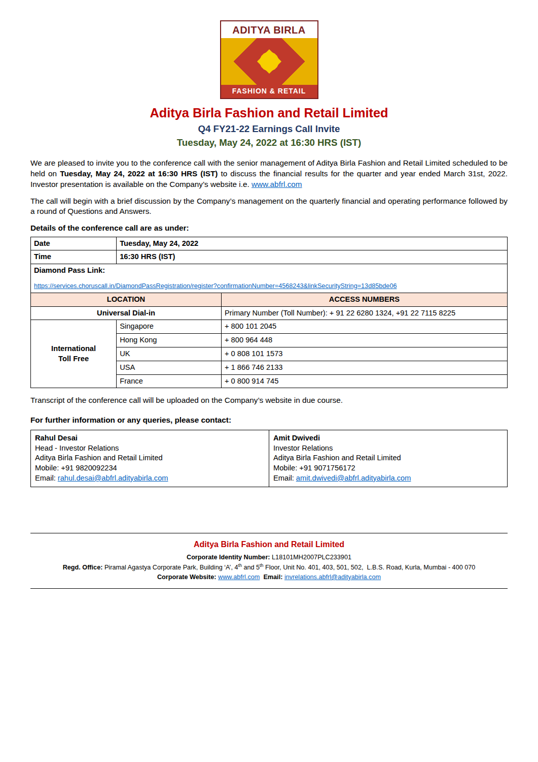ADITYA BIRLA
FASHION & RETAIL
Aditya Birla Fashion and Retail Limited
Q4 FY21-22 Earnings Call Invite
Tuesday, May 24, 2022 at 16:30 HRS (IST)
We are pleased to invite you to the conference call with the senior management of Aditya Birla Fashion and Retail Limited scheduled to be held on Tuesday, May 24, 2022 at 16:30 HRS (IST) to discuss the financial results for the quarter and year ended March 31st, 2022. Investor presentation is available on the Company’s website i.e. www.abfrl.com
The call will begin with a brief discussion by the Company’s management on the quarterly financial and operating performance followed by a round of Questions and Answers.
Details of the conference call are as under:
| Date | Tuesday, May 24, 2022 |
| Time | 16:30 HRS (IST) |
| Diamond Pass Link: https://services.choruscall.in/DiamondPassRegistration/register?confirmationNumber=4568243&linkSecurityString=13d85bde06 |
| LOCATION | ACCESS NUMBERS |
| Universal Dial-in | Primary Number (Toll Number): + 91 22 6280 1324, +91 22 7115 8225 |
| International Toll Free | Singapore | + 800 101 2045 |
| Hong Kong | + 800 964 448 |
| UK | + 0 808 101 1573 |
| USA | + 1 866 746 2133 |
| France | + 0 800 914 745 |
Transcript of the conference call will be uploaded on the Company’s website in due course.
For further information or any queries, please contact:
| Rahul Desai Head - Investor Relations Aditya Birla Fashion and Retail Limited Mobile: +91 9820092234 Email: rahul.desai@abfrl.adityabirla.com | Amit Dwivedi Investor Relations Aditya Birla Fashion and Retail Limited Mobile: +91 9071756172 Email: amit.dwivedi@abfrl.adityabirla.com |
Aditya Birla Fashion and Retail Limited
Corporate Identity Number: L18101MH2007PLC233901
Regd. Office: Piramal Agastya Corporate Park, Building ‘A’, 4th and 5th Floor, Unit No. 401, 403, 501, 502, L.B.S. Road, Kurla, Mumbai - 400 070
Corporate Website: www.abfrl.com Email: invrelations.abfrl@adityabirla.com